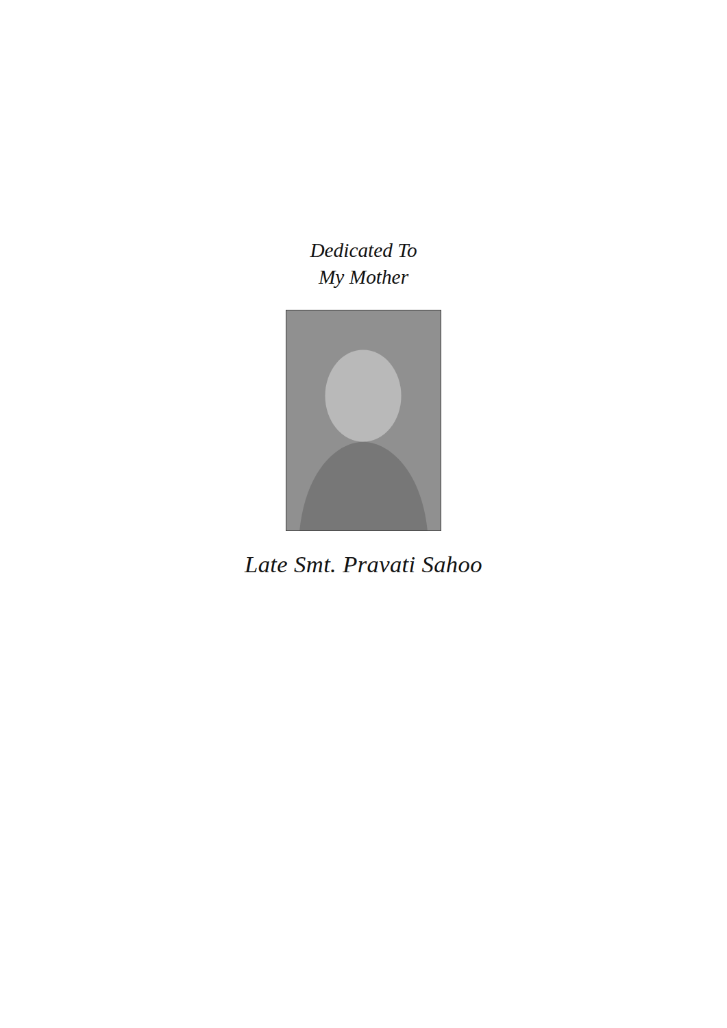Dedicated To My Mother
Late Smt. Pravati Sahoo